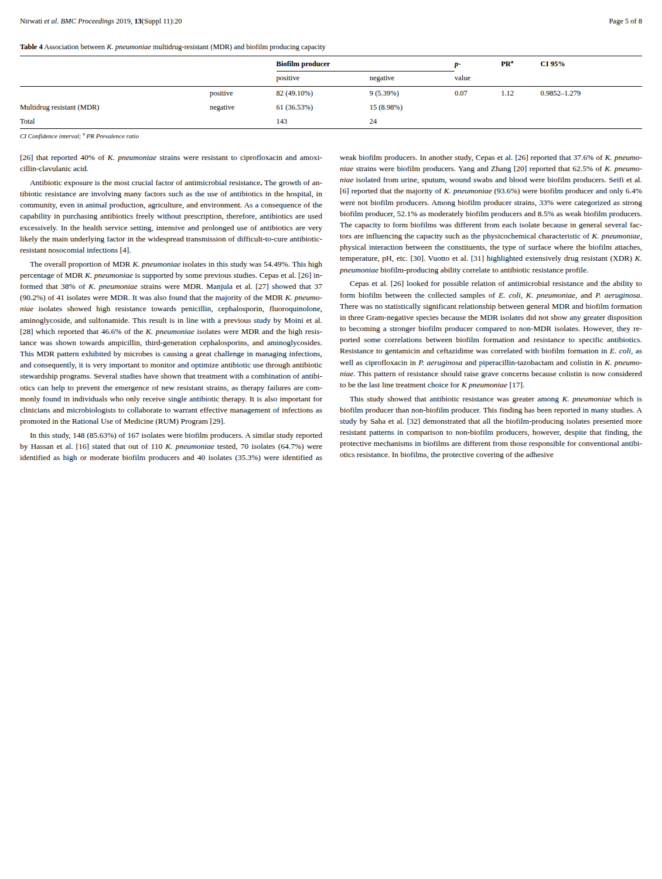Nirwati et al. BMC Proceedings 2019, 13(Suppl 11):20
Page 5 of 8
Table 4 Association between K. pneumoniae multidrug-resistant (MDR) and biofilm producing capacity
| | | Biofilm producer | p - | PR a | CI 95% |
| --- | --- | --- | --- | --- | --- |
| | | positive | negative | value | | |
| Multidrug resistant (MDR) | positive | 82 (49.10%) | 9 (5.39%) | 0.07 | 1.12 | 0.9852–1.279 |
| negative | 61 (36.53%) | 15 (8.98%) | | | |
| Total | | 143 | 24 | | | |
CI Confidence interval; a PR Prevalence ratio
[26] that reported 40% of K. pneumoniae strains were resistant to ciprofloxacin and amoxicillin-clavulanic acid.
Antibiotic exposure is the most crucial factor of antimicrobial resistance. The growth of antibiotic resistance are involving many factors such as the use of antibiotics in the hospital, in community, even in animal production, agriculture, and environment. As a consequence of the capability in purchasing antibiotics freely without prescription, therefore, antibiotics are used excessively. In the health service setting, intensive and prolonged use of antibiotics are very likely the main underlying factor in the widespread transmission of difficult-to-cure antibiotic-resistant nosocomial infections [4].
The overall proportion of MDR K. pneumoniae isolates in this study was 54.49%. This high percentage of MDR K. pneumoniae is supported by some previous studies. Cepas et al. [26] informed that 38% of K. pneumoniae strains were MDR. Manjula et al. [27] showed that 37 (90.2%) of 41 isolates were MDR. It was also found that the majority of the MDR K. pneumoniae isolates showed high resistance towards penicillin, cephalosporin, fluoroquinolone, aminoglycoside, and sulfonamide. This result is in line with a previous study by Moini et al. [28] which reported that 46.6% of the K. pneumoniae isolates were MDR and the high resistance was shown towards ampicillin, third-generation cephalosporins, and aminoglycosides. This MDR pattern exhibited by microbes is causing a great challenge in managing infections, and consequently, it is very important to monitor and optimize antibiotic use through antibiotic stewardship programs. Several studies have shown that treatment with a combination of antibiotics can help to prevent the emergence of new resistant strains, as therapy failures are commonly found in individuals who only receive single antibiotic therapy. It is also important for clinicians and microbiologists to collaborate to warrant effective management of infections as promoted in the Rational Use of Medicine (RUM) Program [29].
In this study, 148 (85.63%) of 167 isolates were biofilm producers. A similar study reported by Hassan et al. [16] stated that out of 110 K. pneumoniae tested, 70 isolates (64.7%) were identified as high or moderate biofilm producers and 40 isolates (35.3%) were identified as weak biofilm producers. In another study, Cepas et al. [26] reported that 37.6% of K. pneumoniae strains were biofilm producers. Yang and Zhang [20] reported that 62.5% of K. pneumoniae isolated from urine, sputum, wound swabs and blood were biofilm producers. Seifi et al. [6] reported that the majority of K. pneumoniae (93.6%) were biofilm producer and only 6.4% were not biofilm producers. Among biofilm producer strains, 33% were categorized as strong biofilm producer, 52.1% as moderately biofilm producers and 8.5% as weak biofilm producers. The capacity to form biofilms was different from each isolate because in general several factors are influencing the capacity such as the physicochemical characteristic of K. pneumoniae, physical interaction between the constituents, the type of surface where the biofilm attaches, temperature, pH, etc. [30]. Vuotto et al. [31] highlighted extensively drug resistant (XDR) K. pneumoniae biofilm-producing ability correlate to antibiotic resistance profile.
Cepas et al. [26] looked for possible relation of antimicrobial resistance and the ability to form biofilm between the collected samples of E. coli, K. pneumoniae, and P. aeruginosa. There was no statistically significant relationship between general MDR and biofilm formation in three Gram-negative species because the MDR isolates did not show any greater disposition to becoming a stronger biofilm producer compared to non-MDR isolates. However, they reported some correlations between biofilm formation and resistance to specific antibiotics. Resistance to gentamicin and ceftazidime was correlated with biofilm formation in E. coli, as well as ciprofloxacin in P. aeruginosa and piperacillin-tazobactam and colistin in K. pneumoniae. This pattern of resistance should raise grave concerns because colistin is now considered to be the last line treatment choice for K pneumoniae [17].
This study showed that antibiotic resistance was greater among K. pneumoniae which is biofilm producer than non-biofilm producer. This finding has been reported in many studies. A study by Saha et al. [32] demonstrated that all the biofilm-producing isolates presented more resistant patterns in comparison to non-biofilm producers, however, despite that finding, the protective mechanisms in biofilms are different from those responsible for conventional antibiotics resistance. In biofilms, the protective covering of the adhesive